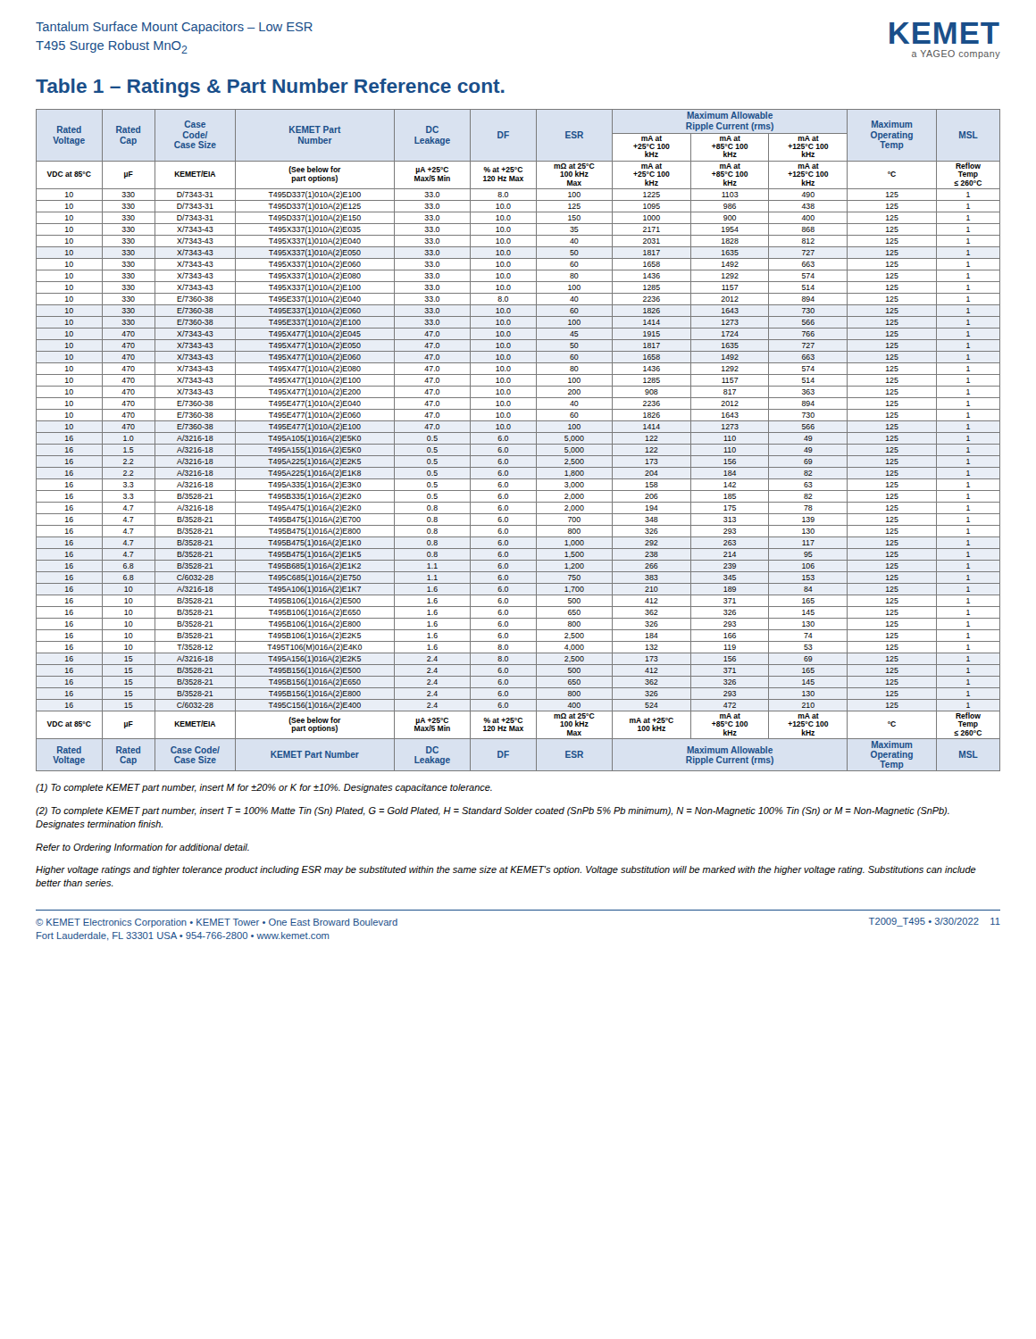Tantalum Surface Mount Capacitors – Low ESR
T495 Surge Robust MnO2
KEMET
a YAGEO company
Table 1 – Ratings & Part Number Reference cont.
| Rated Voltage | Rated Cap | Case Code/ Case Size | KEMET Part Number | DC Leakage | DF | ESR | Maximum Allowable Ripple Current (rms) | Maximum Operating Temp | MSL |
| --- | --- | --- | --- | --- | --- | --- | --- | --- | --- |
| mA at +25°C 100 kHz | mA at +85°C 100 kHz | mA at +125°C 100 kHz |
| VDC at 85°C | µF | KEMET/EIA | (See below for part options) | µA +25°C Max/5 Min | % at +25°C 120 Hz Max | mΩ at 25°C 100 kHz Max | mA at +25°C 100 kHz | mA at +85°C 100 kHz | mA at +125°C 100 kHz | °C | Reflow Temp ≤ 260°C |
| 10 | 330 | D/7343-31 | T495D337(1)010A(2)E100 | 33.0 | 8.0 | 100 | 1225 | 1103 | 490 | 125 | 1 |
| 10 | 330 | D/7343-31 | T495D337(1)010A(2)E125 | 33.0 | 10.0 | 125 | 1095 | 986 | 438 | 125 | 1 |
| 10 | 330 | D/7343-31 | T495D337(1)010A(2)E150 | 33.0 | 10.0 | 150 | 1000 | 900 | 400 | 125 | 1 |
| 10 | 330 | X/7343-43 | T495X337(1)010A(2)E035 | 33.0 | 10.0 | 35 | 2171 | 1954 | 868 | 125 | 1 |
| 10 | 330 | X/7343-43 | T495X337(1)010A(2)E040 | 33.0 | 10.0 | 40 | 2031 | 1828 | 812 | 125 | 1 |
| 10 | 330 | X/7343-43 | T495X337(1)010A(2)E050 | 33.0 | 10.0 | 50 | 1817 | 1635 | 727 | 125 | 1 |
| 10 | 330 | X/7343-43 | T495X337(1)010A(2)E060 | 33.0 | 10.0 | 60 | 1658 | 1492 | 663 | 125 | 1 |
| 10 | 330 | X/7343-43 | T495X337(1)010A(2)E080 | 33.0 | 10.0 | 80 | 1436 | 1292 | 574 | 125 | 1 |
| 10 | 330 | X/7343-43 | T495X337(1)010A(2)E100 | 33.0 | 10.0 | 100 | 1285 | 1157 | 514 | 125 | 1 |
| 10 | 330 | E/7360-38 | T495E337(1)010A(2)E040 | 33.0 | 8.0 | 40 | 2236 | 2012 | 894 | 125 | 1 |
| 10 | 330 | E/7360-38 | T495E337(1)010A(2)E060 | 33.0 | 10.0 | 60 | 1826 | 1643 | 730 | 125 | 1 |
| 10 | 330 | E/7360-38 | T495E337(1)010A(2)E100 | 33.0 | 10.0 | 100 | 1414 | 1273 | 566 | 125 | 1 |
| 10 | 470 | X/7343-43 | T495X477(1)010A(2)E045 | 47.0 | 10.0 | 45 | 1915 | 1724 | 766 | 125 | 1 |
| 10 | 470 | X/7343-43 | T495X477(1)010A(2)E050 | 47.0 | 10.0 | 50 | 1817 | 1635 | 727 | 125 | 1 |
| 10 | 470 | X/7343-43 | T495X477(1)010A(2)E060 | 47.0 | 10.0 | 60 | 1658 | 1492 | 663 | 125 | 1 |
| 10 | 470 | X/7343-43 | T495X477(1)010A(2)E080 | 47.0 | 10.0 | 80 | 1436 | 1292 | 574 | 125 | 1 |
| 10 | 470 | X/7343-43 | T495X477(1)010A(2)E100 | 47.0 | 10.0 | 100 | 1285 | 1157 | 514 | 125 | 1 |
| 10 | 470 | X/7343-43 | T495X477(1)010A(2)E200 | 47.0 | 10.0 | 200 | 908 | 817 | 363 | 125 | 1 |
| 10 | 470 | E/7360-38 | T495E477(1)010A(2)E040 | 47.0 | 10.0 | 40 | 2236 | 2012 | 894 | 125 | 1 |
| 10 | 470 | E/7360-38 | T495E477(1)010A(2)E060 | 47.0 | 10.0 | 60 | 1826 | 1643 | 730 | 125 | 1 |
| 10 | 470 | E/7360-38 | T495E477(1)010A(2)E100 | 47.0 | 10.0 | 100 | 1414 | 1273 | 566 | 125 | 1 |
| 16 | 1.0 | A/3216-18 | T495A105(1)016A(2)E5K0 | 0.5 | 6.0 | 5,000 | 122 | 110 | 49 | 125 | 1 |
| 16 | 1.5 | A/3216-18 | T495A155(1)016A(2)E5K0 | 0.5 | 6.0 | 5,000 | 122 | 110 | 49 | 125 | 1 |
| 16 | 2.2 | A/3216-18 | T495A225(1)016A(2)E2K5 | 0.5 | 6.0 | 2,500 | 173 | 156 | 69 | 125 | 1 |
| 16 | 2.2 | A/3216-18 | T495A225(1)016A(2)E1K8 | 0.5 | 6.0 | 1,800 | 204 | 184 | 82 | 125 | 1 |
| 16 | 3.3 | A/3216-18 | T495A335(1)016A(2)E3K0 | 0.5 | 6.0 | 3,000 | 158 | 142 | 63 | 125 | 1 |
| 16 | 3.3 | B/3528-21 | T495B335(1)016A(2)E2K0 | 0.5 | 6.0 | 2,000 | 206 | 185 | 82 | 125 | 1 |
| 16 | 4.7 | A/3216-18 | T495A475(1)016A(2)E2K0 | 0.8 | 6.0 | 2,000 | 194 | 175 | 78 | 125 | 1 |
| 16 | 4.7 | B/3528-21 | T495B475(1)016A(2)E700 | 0.8 | 6.0 | 700 | 348 | 313 | 139 | 125 | 1 |
| 16 | 4.7 | B/3528-21 | T495B475(1)016A(2)E800 | 0.8 | 6.0 | 800 | 326 | 293 | 130 | 125 | 1 |
| 16 | 4.7 | B/3528-21 | T495B475(1)016A(2)E1K0 | 0.8 | 6.0 | 1,000 | 292 | 263 | 117 | 125 | 1 |
| 16 | 4.7 | B/3528-21 | T495B475(1)016A(2)E1K5 | 0.8 | 6.0 | 1,500 | 238 | 214 | 95 | 125 | 1 |
| 16 | 6.8 | B/3528-21 | T495B685(1)016A(2)E1K2 | 1.1 | 6.0 | 1,200 | 266 | 239 | 106 | 125 | 1 |
| 16 | 6.8 | C/6032-28 | T495C685(1)016A(2)E750 | 1.1 | 6.0 | 750 | 383 | 345 | 153 | 125 | 1 |
| 16 | 10 | A/3216-18 | T495A106(1)016A(2)E1K7 | 1.6 | 6.0 | 1,700 | 210 | 189 | 84 | 125 | 1 |
| 16 | 10 | B/3528-21 | T495B106(1)016A(2)E500 | 1.6 | 6.0 | 500 | 412 | 371 | 165 | 125 | 1 |
| 16 | 10 | B/3528-21 | T495B106(1)016A(2)E650 | 1.6 | 6.0 | 650 | 362 | 326 | 145 | 125 | 1 |
| 16 | 10 | B/3528-21 | T495B106(1)016A(2)E800 | 1.6 | 6.0 | 800 | 326 | 293 | 130 | 125 | 1 |
| 16 | 10 | B/3528-21 | T495B106(1)016A(2)E2K5 | 1.6 | 6.0 | 2,500 | 184 | 166 | 74 | 125 | 1 |
| 16 | 10 | T/3528-12 | T495T106(M)016A(2)E4K0 | 1.6 | 8.0 | 4,000 | 132 | 119 | 53 | 125 | 1 |
| 16 | 15 | A/3216-18 | T495A156(1)016A(2)E2K5 | 2.4 | 8.0 | 2,500 | 173 | 156 | 69 | 125 | 1 |
| 16 | 15 | B/3528-21 | T495B156(1)016A(2)E500 | 2.4 | 6.0 | 500 | 412 | 371 | 165 | 125 | 1 |
| 16 | 15 | B/3528-21 | T495B156(1)016A(2)E650 | 2.4 | 6.0 | 650 | 362 | 326 | 145 | 125 | 1 |
| 16 | 15 | B/3528-21 | T495B156(1)016A(2)E800 | 2.4 | 6.0 | 800 | 326 | 293 | 130 | 125 | 1 |
| 16 | 15 | C/6032-28 | T495C156(1)016A(2)E400 | 2.4 | 6.0 | 400 | 524 | 472 | 210 | 125 | 1 |
| VDC at 85°C | µF | KEMET/EIA | (See below for part options) | µA +25°C Max/5 Min | % at +25°C 120 Hz Max | mΩ at 25°C 100 kHz Max | mA at +25°C 100 kHz | mA at +85°C 100 kHz | mA at +125°C 100 kHz | °C | Reflow Temp ≤ 260°C |
| Rated Voltage | Rated Cap | Case Code/ Case Size | KEMET Part Number | DC Leakage | DF | ESR | Maximum Allowable Ripple Current (rms) | Maximum Operating Temp | MSL |
(1) To complete KEMET part number, insert M for ±20% or K for ±10%. Designates capacitance tolerance.
(2) To complete KEMET part number, insert T = 100% Matte Tin (Sn) Plated, G = Gold Plated, H = Standard Solder coated (SnPb 5% Pb minimum), N = Non-Magnetic 100% Tin (Sn) or M = Non-Magnetic (SnPb). Designates termination finish.
Refer to Ordering Information for additional detail.
Higher voltage ratings and tighter tolerance product including ESR may be substituted within the same size at KEMET's option. Voltage substitution will be marked with the higher voltage rating. Substitutions can include better than series.
© KEMET Electronics Corporation • KEMET Tower • One East Broward Boulevard
Fort Lauderdale, FL 33301 USA • 954-766-2800 • www.kemet.com
T2009_T495 • 3/30/2022 11